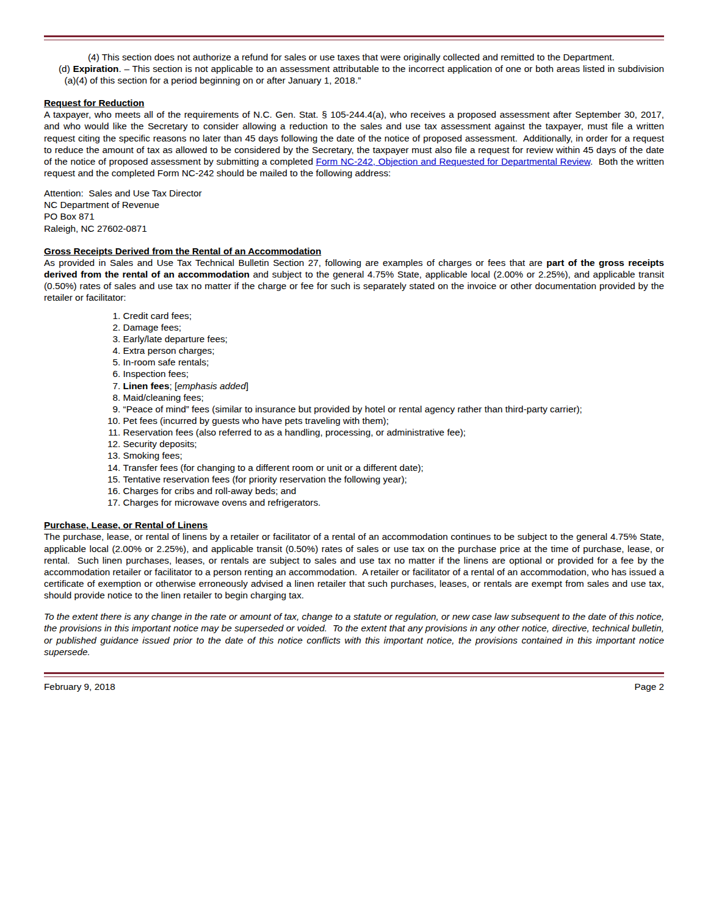(4) This section does not authorize a refund for sales or use taxes that were originally collected and remitted to the Department.
(d) Expiration. – This section is not applicable to an assessment attributable to the incorrect application of one or both areas listed in subdivision (a)(4) of this section for a period beginning on or after January 1, 2018.”
Request for Reduction
A taxpayer, who meets all of the requirements of N.C. Gen. Stat. § 105-244.4(a), who receives a proposed assessment after September 30, 2017, and who would like the Secretary to consider allowing a reduction to the sales and use tax assessment against the taxpayer, must file a written request citing the specific reasons no later than 45 days following the date of the notice of proposed assessment. Additionally, in order for a request to reduce the amount of tax as allowed to be considered by the Secretary, the taxpayer must also file a request for review within 45 days of the date of the notice of proposed assessment by submitting a completed Form NC-242, Objection and Requested for Departmental Review. Both the written request and the completed Form NC-242 should be mailed to the following address:
Attention: Sales and Use Tax Director
NC Department of Revenue
PO Box 871
Raleigh, NC 27602-0871
Gross Receipts Derived from the Rental of an Accommodation
As provided in Sales and Use Tax Technical Bulletin Section 27, following are examples of charges or fees that are part of the gross receipts derived from the rental of an accommodation and subject to the general 4.75% State, applicable local (2.00% or 2.25%), and applicable transit (0.50%) rates of sales and use tax no matter if the charge or fee for such is separately stated on the invoice or other documentation provided by the retailer or facilitator:
Credit card fees;
Damage fees;
Early/late departure fees;
Extra person charges;
In-room safe rentals;
Inspection fees;
Linen fees; [emphasis added]
Maid/cleaning fees;
“Peace of mind” fees (similar to insurance but provided by hotel or rental agency rather than third-party carrier);
Pet fees (incurred by guests who have pets traveling with them);
Reservation fees (also referred to as a handling, processing, or administrative fee);
Security deposits;
Smoking fees;
Transfer fees (for changing to a different room or unit or a different date);
Tentative reservation fees (for priority reservation the following year);
Charges for cribs and roll-away beds; and
Charges for microwave ovens and refrigerators.
Purchase, Lease, or Rental of Linens
The purchase, lease, or rental of linens by a retailer or facilitator of a rental of an accommodation continues to be subject to the general 4.75% State, applicable local (2.00% or 2.25%), and applicable transit (0.50%) rates of sales or use tax on the purchase price at the time of purchase, lease, or rental. Such linen purchases, leases, or rentals are subject to sales and use tax no matter if the linens are optional or provided for a fee by the accommodation retailer or facilitator to a person renting an accommodation. A retailer or facilitator of a rental of an accommodation, who has issued a certificate of exemption or otherwise erroneously advised a linen retailer that such purchases, leases, or rentals are exempt from sales and use tax, should provide notice to the linen retailer to begin charging tax.
To the extent there is any change in the rate or amount of tax, change to a statute or regulation, or new case law subsequent to the date of this notice, the provisions in this important notice may be superseded or voided. To the extent that any provisions in any other notice, directive, technical bulletin, or published guidance issued prior to the date of this notice conflicts with this important notice, the provisions contained in this important notice supersede.
February 9, 2018 Page 2